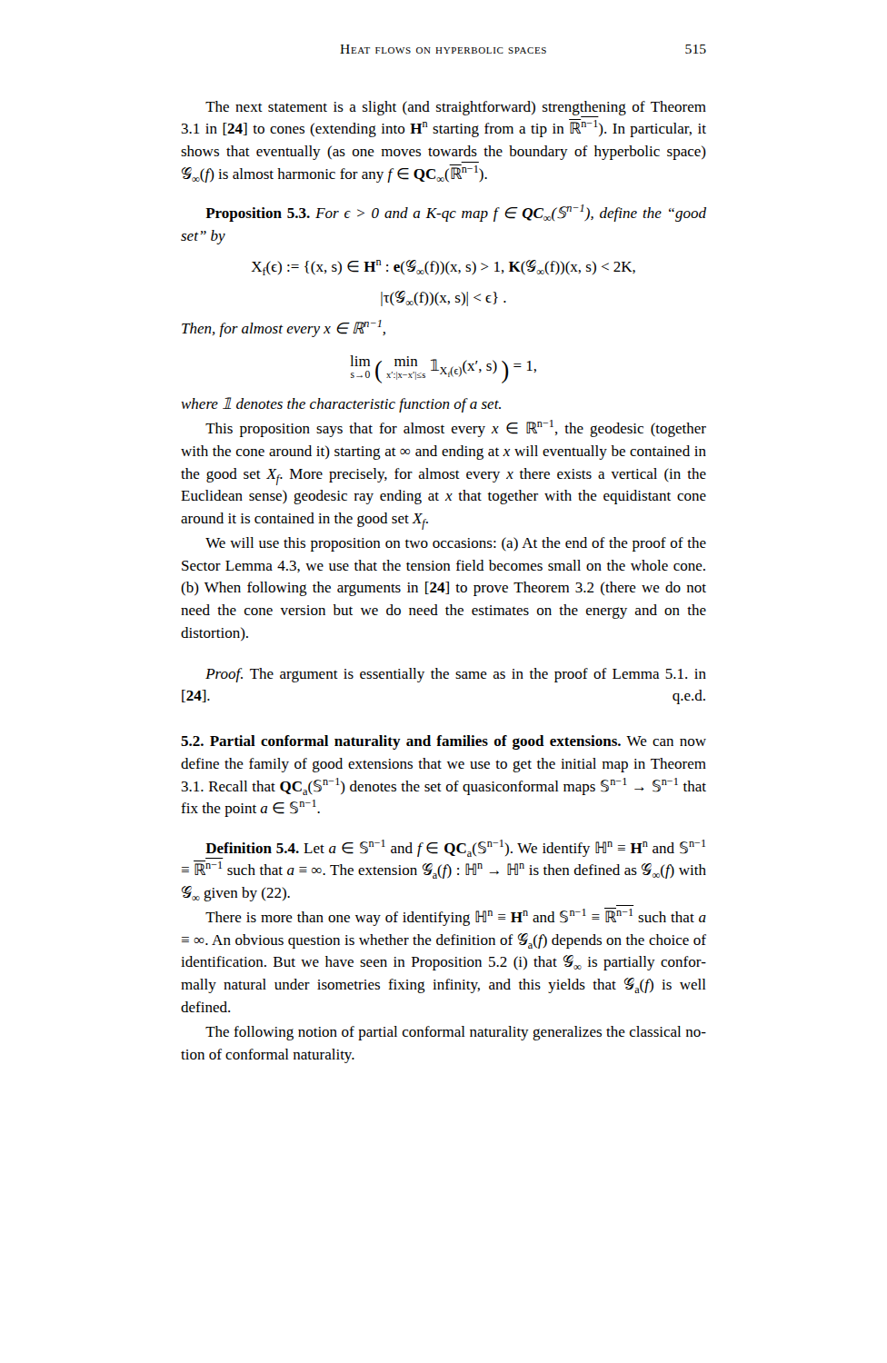Heat flows on hyperbolic spaces 515
The next statement is a slight (and straightforward) strengthening of Theorem 3.1 in [24] to cones (extending into Hn starting from a tip in ℝn−1). In particular, it shows that eventually (as one moves towards the boundary of hyperbolic space) 𝒢∞(f) is almost harmonic for any f ∈ QC∞(ℝn−1).
Proposition 5.3. For ϵ > 0 and a K-qc map f ∈ QC∞(𝕊n−1), define the “good set” by
Xf(ϵ) := {(x, s) ∈ Hn : e(𝒢∞(f))(x, s) > 1, K(𝒢∞(f))(x, s) < 2K,
|τ(𝒢∞(f))(x, s)| < ϵ} .
Then, for almost every x ∈ ℝn−1,
lims→0 ( minx′:|x−x′|≤s 𝟙Xf(ϵ)(x′, s) ) = 1,
where 𝟙 denotes the characteristic function of a set.
This proposition says that for almost every x ∈ ℝn−1, the geodesic (together with the cone around it) starting at ∞ and ending at x will eventually be contained in the good set Xf. More precisely, for almost every x there exists a vertical (in the Euclidean sense) geodesic ray ending at x that together with the equidistant cone around it is contained in the good set Xf.
We will use this proposition on two occasions: (a) At the end of the proof of the Sector Lemma 4.3, we use that the tension field becomes small on the whole cone. (b) When following the arguments in [24] to prove Theorem 3.2 (there we do not need the cone version but we do need the estimates on the energy and on the distortion).
Proof. The argument is essentially the same as in the proof of Lemma 5.1. in [24]. q.e.d.
5.2. Partial conformal naturality and families of good extensions. We can now define the family of good extensions that we use to get the initial map in Theorem 3.1. Recall that QCa(𝕊n−1) denotes the set of quasiconformal maps 𝕊n−1 → 𝕊n−1 that fix the point a ∈ 𝕊n−1.
Definition 5.4. Let a ∈ 𝕊n−1 and f ∈ QCa(𝕊n−1). We identify ℍn ≡ Hn and 𝕊n−1 ≡ ℝn−1 such that a ≡ ∞. The extension 𝒢a(f) : ℍn → ℍn is then defined as 𝒢∞(f) with 𝒢∞ given by (22).
There is more than one way of identifying ℍn ≡ Hn and 𝕊n−1 ≡ ℝn−1 such that a ≡ ∞. An obvious question is whether the definition of 𝒢a(f) depends on the choice of identification. But we have seen in Proposition 5.2 (i) that 𝒢∞ is partially conformally natural under isometries fixing infinity, and this yields that 𝒢a(f) is well defined.
The following notion of partial conformal naturality generalizes the classical notion of conformal naturality.